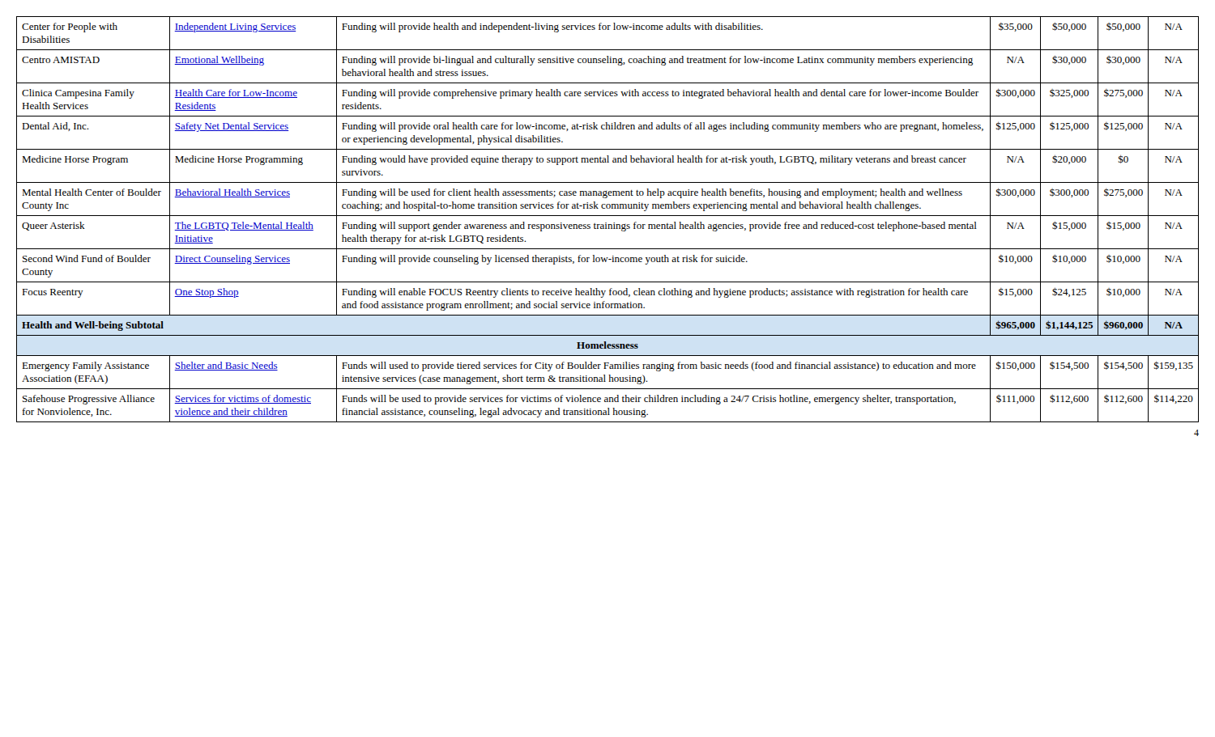| Center for People with Disabilities | Independent Living Services | Funding will provide health and independent-living services for low-income adults with disabilities. | $35,000 | $50,000 | $50,000 | N/A |
| Centro AMISTAD | Emotional Wellbeing | Funding will provide bi-lingual and culturally sensitive counseling, coaching and treatment for low-income Latinx community members experiencing behavioral health and stress issues. | N/A | $30,000 | $30,000 | N/A |
| Clinica Campesina Family Health Services | Health Care for Low-Income Residents | Funding will provide comprehensive primary health care services with access to integrated behavioral health and dental care for lower-income Boulder residents. | $300,000 | $325,000 | $275,000 | N/A |
| Dental Aid, Inc. | Safety Net Dental Services | Funding will provide oral health care for low-income, at-risk children and adults of all ages including community members who are pregnant, homeless, or experiencing developmental, physical disabilities. | $125,000 | $125,000 | $125,000 | N/A |
| Medicine Horse Program | Medicine Horse Programming | Funding would have provided equine therapy to support mental and behavioral health for at-risk youth, LGBTQ, military veterans and breast cancer survivors. | N/A | $20,000 | $0 | N/A |
| Mental Health Center of Boulder County Inc | Behavioral Health Services | Funding will be used for client health assessments; case management to help acquire health benefits, housing and employment; health and wellness coaching; and hospital-to-home transition services for at-risk community members experiencing mental and behavioral health challenges. | $300,000 | $300,000 | $275,000 | N/A |
| Queer Asterisk | The LGBTQ Tele-Mental Health Initiative | Funding will support gender awareness and responsiveness trainings for mental health agencies, provide free and reduced-cost telephone-based mental health therapy for at-risk LGBTQ residents. | N/A | $15,000 | $15,000 | N/A |
| Second Wind Fund of Boulder County | Direct Counseling Services | Funding will provide counseling by licensed therapists, for low-income youth at risk for suicide. | $10,000 | $10,000 | $10,000 | N/A |
| Focus Reentry | One Stop Shop | Funding will enable FOCUS Reentry clients to receive healthy food, clean clothing and hygiene products; assistance with registration for health care and food assistance program enrollment; and social service information. | $15,000 | $24,125 | $10,000 | N/A |
| Health and Well-being Subtotal | $965,000 | $1,144,125 | $960,000 | N/A |
| Homelessness |
| Emergency Family Assistance Association (EFAA) | Shelter and Basic Needs | Funds will used to provide tiered services for City of Boulder Families ranging from basic needs (food and financial assistance) to education and more intensive services (case management, short term & transitional housing). | $150,000 | $154,500 | $154,500 | $159,135 |
| Safehouse Progressive Alliance for Nonviolence, Inc. | Services for victims of domestic violence and their children | Funds will be used to provide services for victims of violence and their children including a 24/7 Crisis hotline, emergency shelter, transportation, financial assistance, counseling, legal advocacy and transitional housing. | $111,000 | $112,600 | $112,600 | $114,220 |
4